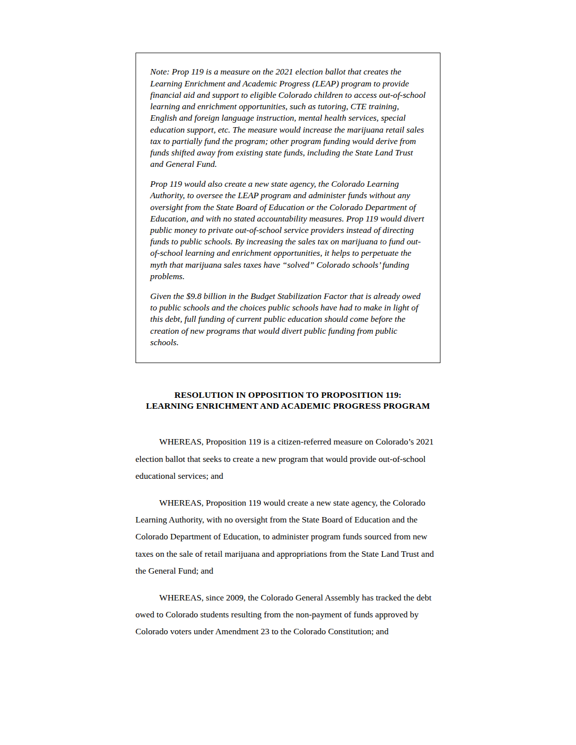Note: Prop 119 is a measure on the 2021 election ballot that creates the Learning Enrichment and Academic Progress (LEAP) program to provide financial aid and support to eligible Colorado children to access out-of-school learning and enrichment opportunities, such as tutoring, CTE training, English and foreign language instruction, mental health services, special education support, etc. The measure would increase the marijuana retail sales tax to partially fund the program; other program funding would derive from funds shifted away from existing state funds, including the State Land Trust and General Fund.
Prop 119 would also create a new state agency, the Colorado Learning Authority, to oversee the LEAP program and administer funds without any oversight from the State Board of Education or the Colorado Department of Education, and with no stated accountability measures. Prop 119 would divert public money to private out-of-school service providers instead of directing funds to public schools. By increasing the sales tax on marijuana to fund out-of-school learning and enrichment opportunities, it helps to perpetuate the myth that marijuana sales taxes have “solved” Colorado schools’ funding problems.
Given the $9.8 billion in the Budget Stabilization Factor that is already owed to public schools and the choices public schools have had to make in light of this debt, full funding of current public education should come before the creation of new programs that would divert public funding from public schools.
Resolution in Opposition to Proposition 119:
Learning Enrichment and Academic Progress Program
WHEREAS, Proposition 119 is a citizen-referred measure on Colorado’s 2021 election ballot that seeks to create a new program that would provide out-of-school educational services; and
WHEREAS, Proposition 119 would create a new state agency, the Colorado Learning Authority, with no oversight from the State Board of Education and the Colorado Department of Education, to administer program funds sourced from new taxes on the sale of retail marijuana and appropriations from the State Land Trust and the General Fund; and
WHEREAS, since 2009, the Colorado General Assembly has tracked the debt owed to Colorado students resulting from the non-payment of funds approved by Colorado voters under Amendment 23 to the Colorado Constitution; and